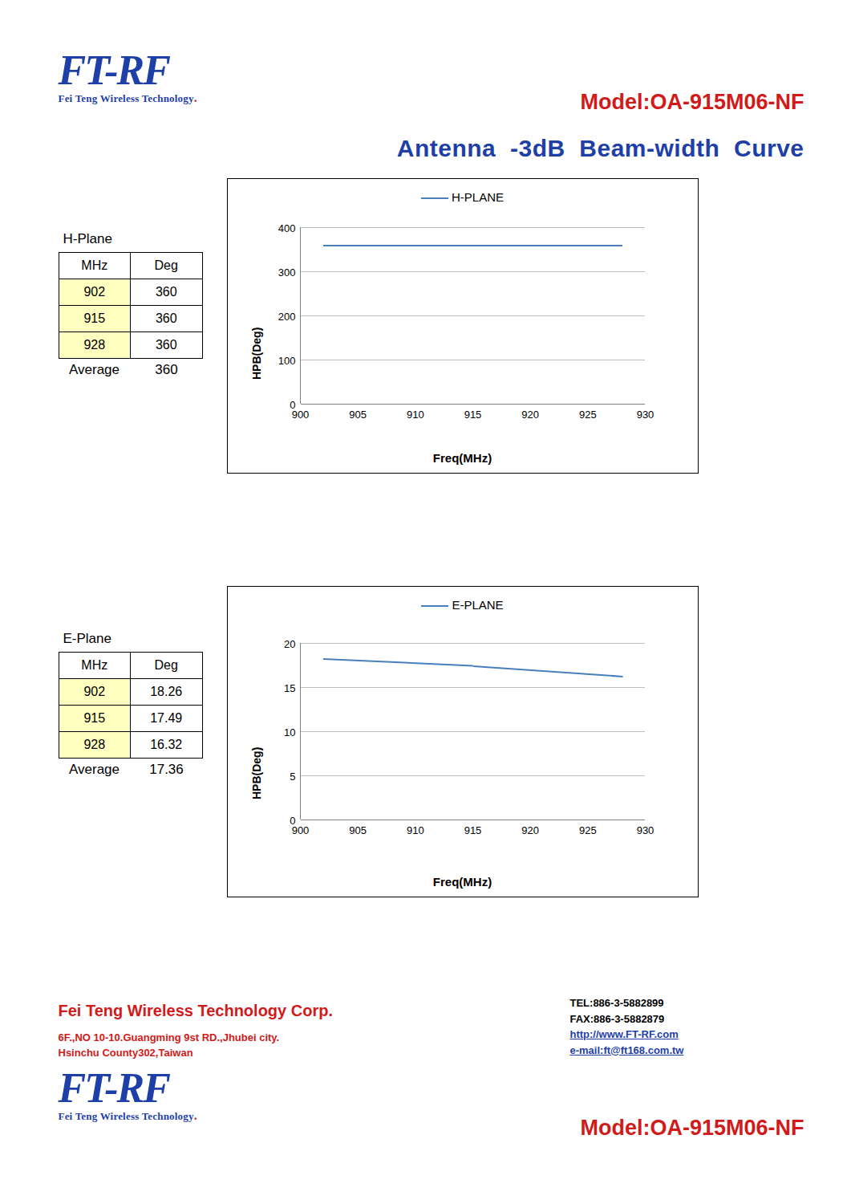FT-RF
Fei Teng Wireless Technology.
Model:OA-915M06-NF
Antenna -3dB Beam-width Curve
H-Plane
| MHz | Deg |
| --- | --- |
| 902 | 360 |
| 915 | 360 |
| 928 | 360 |
Average
360
E-Plane
| MHz | Deg |
| --- | --- |
| 902 | 18.26 |
| 915 | 17.49 |
| 928 | 16.32 |
Average
17.36
H-PLANE
HPB(Deg)
Freq(MHz)
400
300
200
100
0
900 905 910 915 920 925 930
E-PLANE
HPB(Deg)
Freq(MHz)
20
15
10
5
0
900 905 910 915 920 925 930
Fei Teng Wireless Technology Corp.
6F.,NO 10-10.Guangming 9st RD.,Jhubei city.
Hsinchu County302,Taiwan
TEL:886-3-5882899
FAX:886-3-5882879
http://www.FT-RF.com
e-mail:ft@ft168.com.tw
FT-RF
Fei Teng Wireless Technology.
Model:OA-915M06-NF